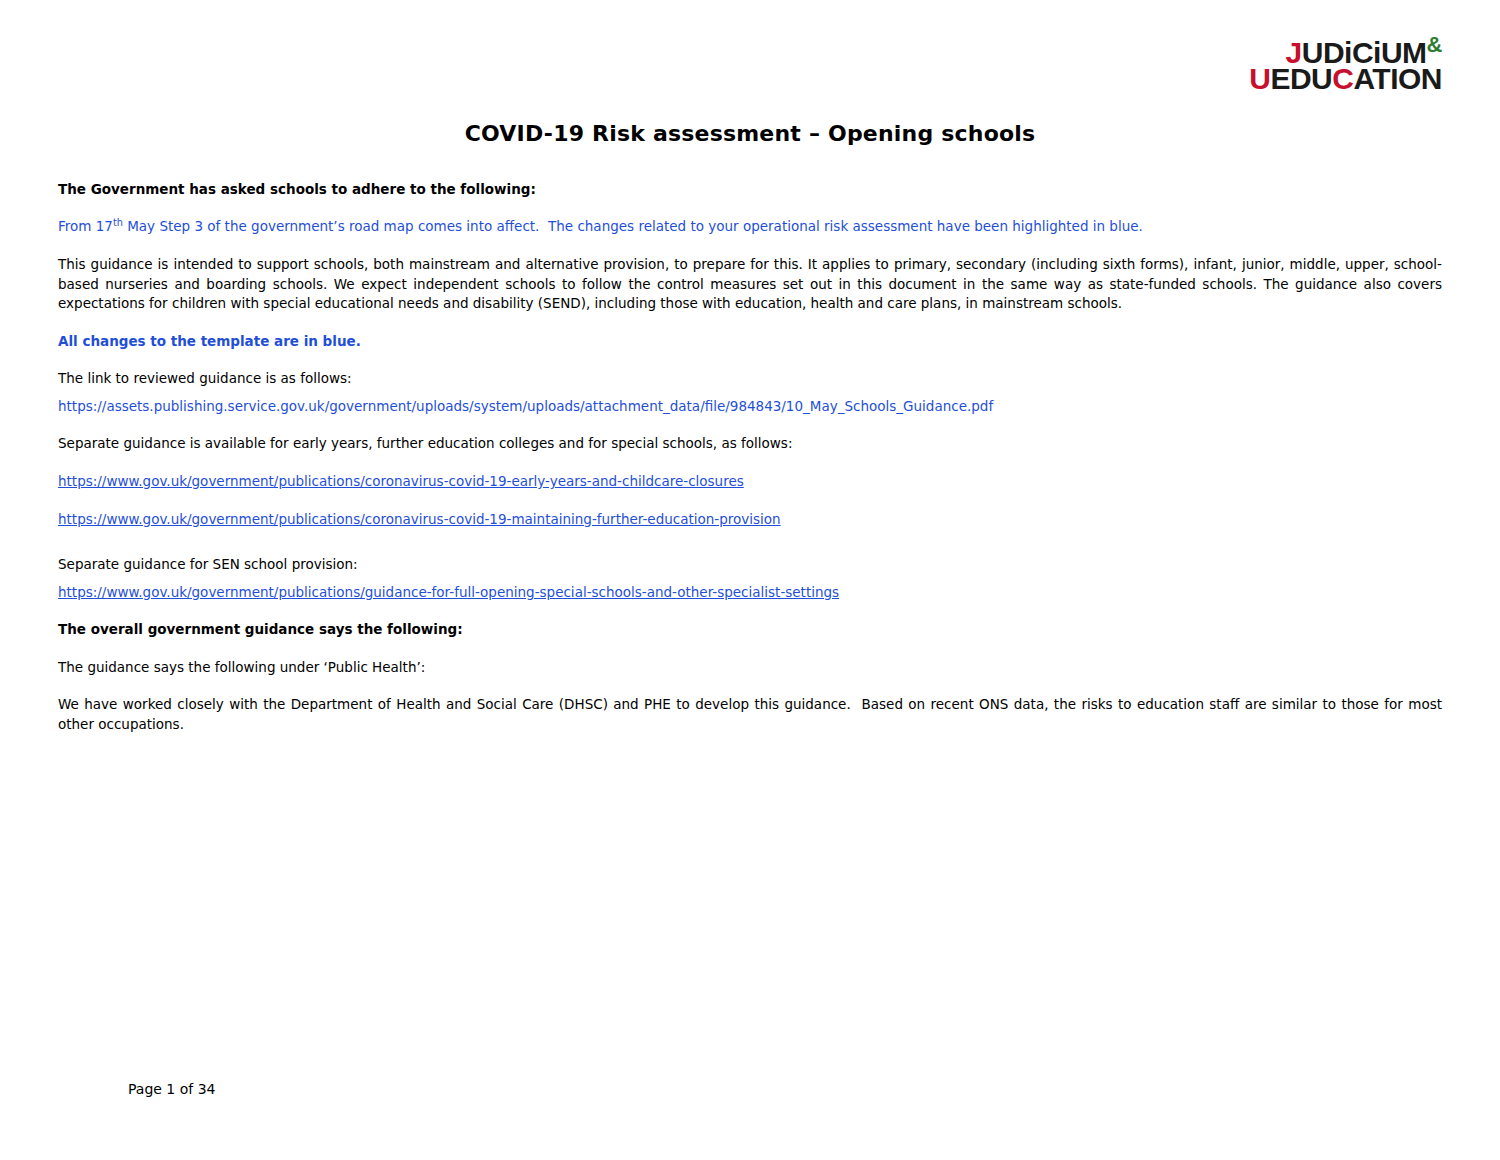JUDiCiUM&
UEDUCATION
COVID-19 Risk assessment – Opening schools
The Government has asked schools to adhere to the following:
From 17th May Step 3 of the government’s road map comes into affect. The changes related to your operational risk assessment have been highlighted in blue.
This guidance is intended to support schools, both mainstream and alternative provision, to prepare for this. It applies to primary, secondary (including sixth forms), infant, junior, middle, upper, school-based nurseries and boarding schools. We expect independent schools to follow the control measures set out in this document in the same way as state-funded schools. The guidance also covers expectations for children with special educational needs and disability (SEND), including those with education, health and care plans, in mainstream schools.
All changes to the template are in blue.
The link to reviewed guidance is as follows:
https://assets.publishing.service.gov.uk/government/uploads/system/uploads/attachment_data/file/984843/10_May_Schools_Guidance.pdf
Separate guidance is available for early years, further education colleges and for special schools, as follows:
https://www.gov.uk/government/publications/coronavirus-covid-19-early-years-and-childcare-closures
https://www.gov.uk/government/publications/coronavirus-covid-19-maintaining-further-education-provision
Separate guidance for SEN school provision:
https://www.gov.uk/government/publications/guidance-for-full-opening-special-schools-and-other-specialist-settings
The overall government guidance says the following:
The guidance says the following under ‘Public Health’:
We have worked closely with the Department of Health and Social Care (DHSC) and PHE to develop this guidance. Based on recent ONS data, the risks to education staff are similar to those for most other occupations.
Page 1 of 34